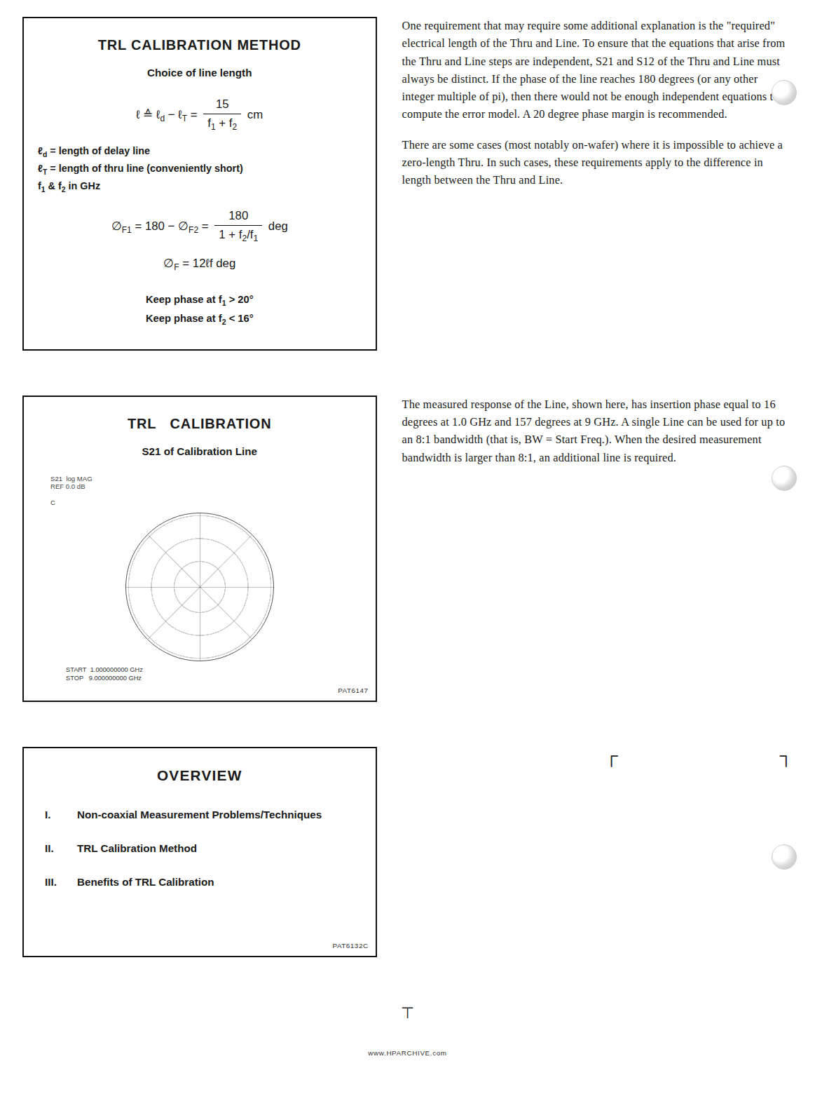TRL CALIBRATION METHOD
Choice of line length
ℓ ≙ ℓd − ℓT = 15 f1 + f2 cm
ℓd = length of delay line
ℓT = length of thru line (conveniently short)
f1 & f2 in GHz
∅F1 = 180 − ∅F2 = 180 1 + f2/f1 deg
∅F = 12ℓf deg
Keep phase at f1 > 20°
Keep phase at f2 < 16°
One requirement that may require some additional explanation is the "required" electrical length of the Thru and Line. To ensure that the equations that arise from the Thru and Line steps are independent, S21 and S12 of the Thru and Line must always be distinct. If the phase of the line reaches 180 degrees (or any other integer multiple of pi), then there would not be enough independent equations to compute the error model. A 20 degree phase margin is recommended.
There are some cases (most notably on‑wafer) where it is impossible to achieve a zero‑length Thru. In such cases, these requirements apply to the difference in length between the Thru and Line.
TRL CALIBRATION
S21 of Calibration Line
S21 log MAG
REF 0.0 dB
C
START 1.000000000 GHz
STOP 9.000000000 GHz
PAT6147
The measured response of the Line, shown here, has insertion phase equal to 16 degrees at 1.0 GHz and 157 degrees at 9 GHz. A single Line can be used for up to an 8:1 bandwidth (that is, BW = Start Freq.). When the desired measurement bandwidth is larger than 8:1, an additional line is required.
OVERVIEW
I. Non‑coaxial Measurement Problems/Techniques
II. TRL Calibration Method
III. Benefits of TRL Calibration
PAT6132C
┌ ┐
⊤
www.HPARCHIVE.com